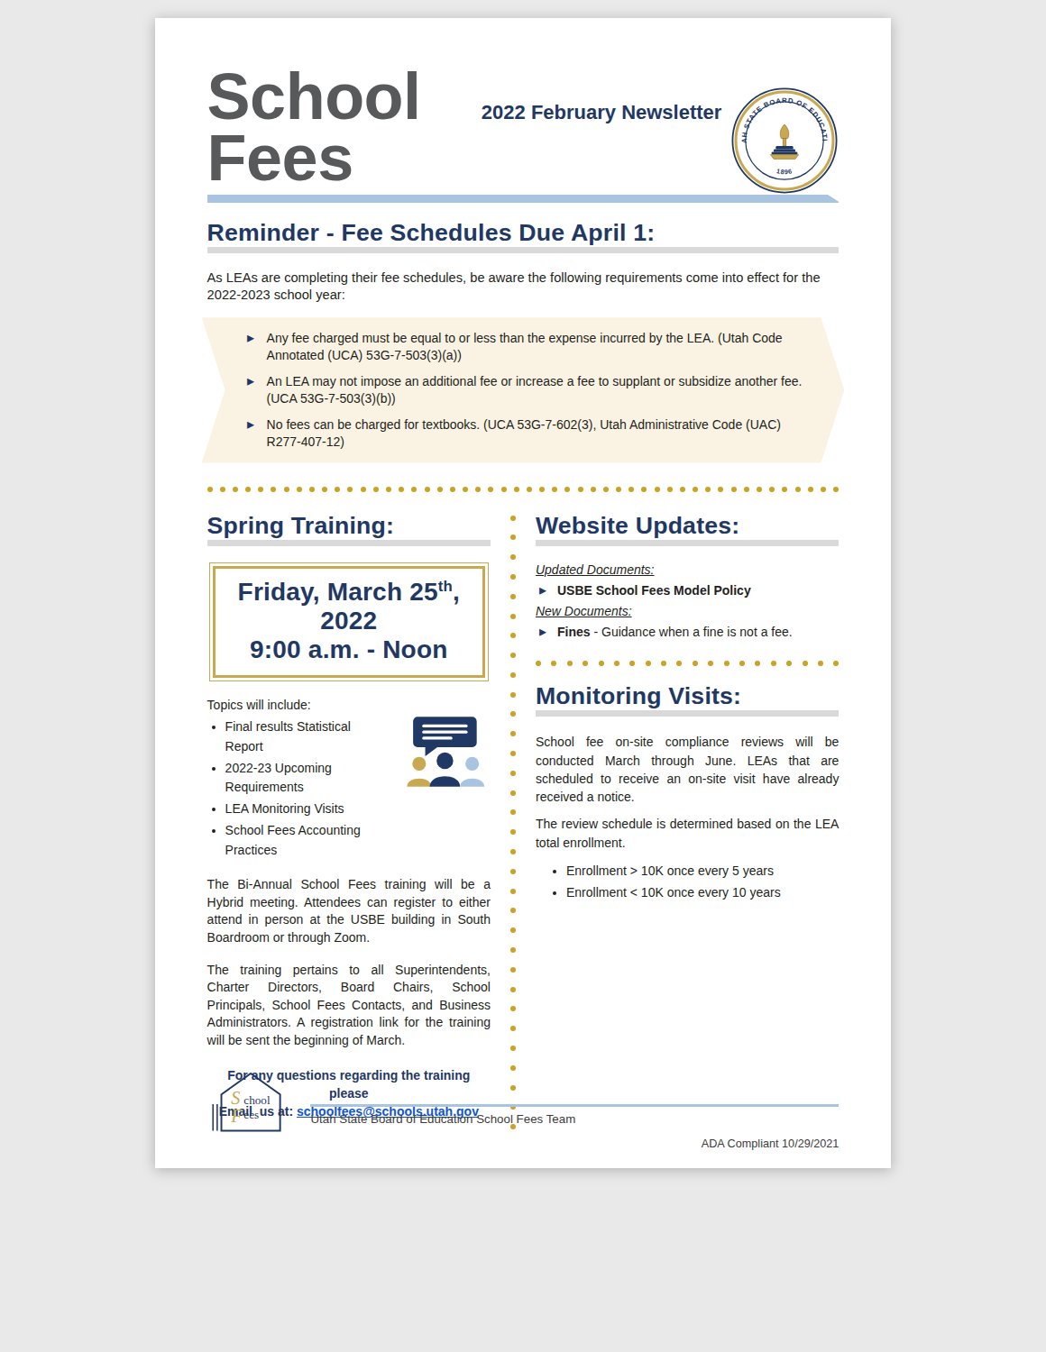School Fees
2022 February Newsletter
UTAH STATE BOARD OF EDUCATION 1896
Reminder - Fee Schedules Due April 1:
As LEAs are completing their fee schedules, be aware the following requirements come into effect for the 2022-2023 school year:
Any fee charged must be equal to or less than the expense incurred by the LEA. (Utah Code Annotated (UCA) 53G-7-503(3)(a))
An LEA may not impose an additional fee or increase a fee to supplant or subsidize another fee. (UCA 53G-7-503(3)(b))
No fees can be charged for textbooks. (UCA 53G-7-602(3), Utah Administrative Code (UAC) R277-407-12)
Spring Training:
Friday, March 25th, 2022
9:00 a.m. - Noon
Topics will include:
Final results Statistical Report
2022-23 Upcoming Requirements
LEA Monitoring Visits
School Fees Accounting Practices
The Bi-Annual School Fees training will be a Hybrid meeting. Attendees can register to either attend in person at the USBE building in South Boardroom or through Zoom.
The training pertains to all Superintendents, Charter Directors, Board Chairs, School Principals, School Fees Contacts, and Business Administrators. A registration link for the training will be sent the beginning of March.
For any questions regarding the training please
Email us at: schoolfees@schools.utah.gov
Website Updates:
Updated Documents:
USBE School Fees Model Policy
New Documents:
Fines - Guidance when a fine is not a fee.
Monitoring Visits:
School fee on-site compliance reviews will be conducted March through June. LEAs that are scheduled to receive an on-site visit have already received a notice.
The review schedule is determined based on the LEA total enrollment.
Enrollment > 10K once every 5 years
Enrollment < 10K once every 10 years
S chool F ees
Utah State Board of Education School Fees Team
ADA Compliant 10/29/2021